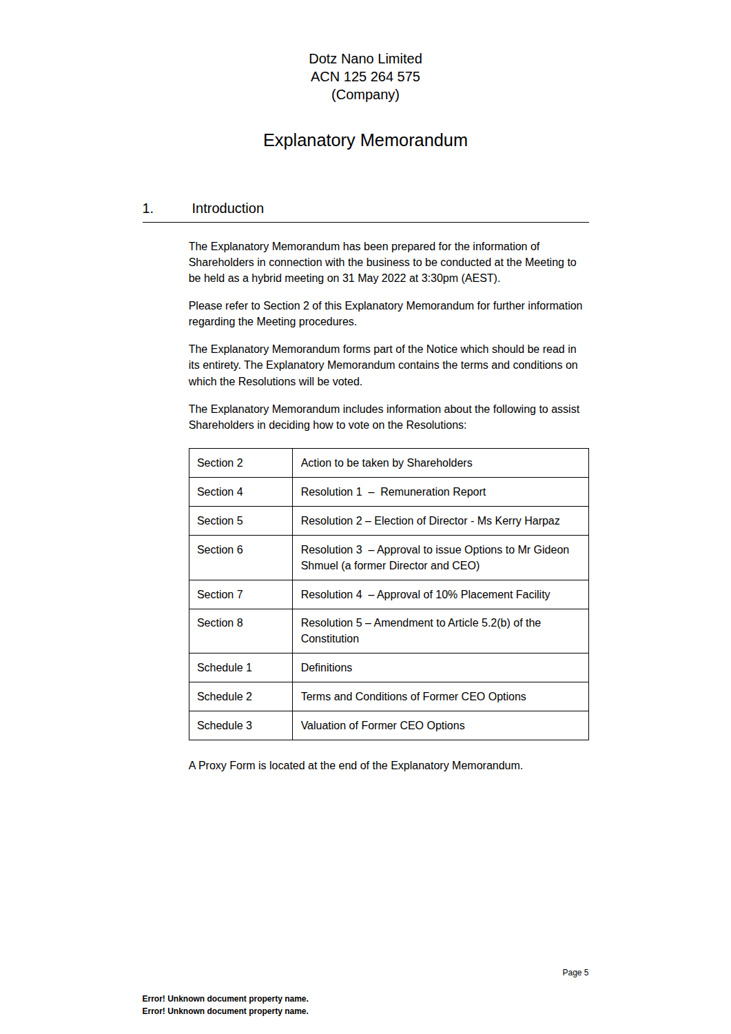Dotz Nano Limited
ACN 125 264 575
(Company)
Explanatory Memorandum
1. Introduction
The Explanatory Memorandum has been prepared for the information of Shareholders in connection with the business to be conducted at the Meeting to be held as a hybrid meeting on 31 May 2022 at 3:30pm (AEST).
Please refer to Section 2 of this Explanatory Memorandum for further information regarding the Meeting procedures.
The Explanatory Memorandum forms part of the Notice which should be read in its entirety. The Explanatory Memorandum contains the terms and conditions on which the Resolutions will be voted.
The Explanatory Memorandum includes information about the following to assist Shareholders in deciding how to vote on the Resolutions:
| Section 2 | Action to be taken by Shareholders |
| Section 4 | Resolution 1 – Remuneration Report |
| Section 5 | Resolution 2 – Election of Director - Ms Kerry Harpaz |
| Section 6 | Resolution 3 – Approval to issue Options to Mr Gideon Shmuel (a former Director and CEO) |
| Section 7 | Resolution 4 – Approval of 10% Placement Facility |
| Section 8 | Resolution 5 – Amendment to Article 5.2(b) of the Constitution |
| Schedule 1 | Definitions |
| Schedule 2 | Terms and Conditions of Former CEO Options |
| Schedule 3 | Valuation of Former CEO Options |
A Proxy Form is located at the end of the Explanatory Memorandum.
Page 5
Error! Unknown document property name.
Error! Unknown document property name.